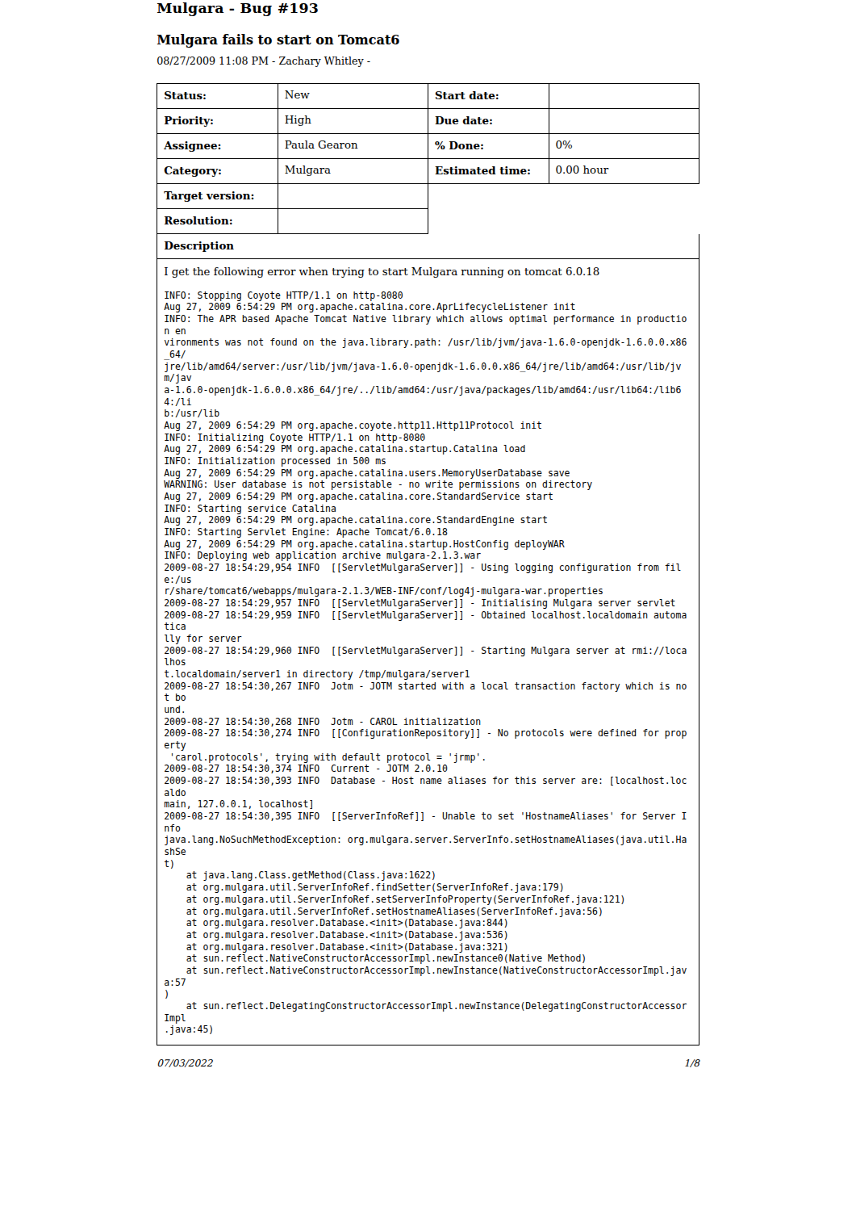Mulgara - Bug #193
Mulgara fails to start on Tomcat6
08/27/2009 11:08 PM - Zachary Whitley -
| Status: | New | Start date: | |
| Priority: | High | Due date: | |
| Assignee: | Paula Gearon | % Done: | 0% |
| Category: | Mulgara | Estimated time: | 0.00 hour |
| Target version: | | | |
| Resolution: | | | |
Description
I get the following error when trying to start Mulgara running on tomcat 6.0.18
INFO: Stopping Coyote HTTP/1.1 on http-8080
Aug 27, 2009 6:54:29 PM org.apache.catalina.core.AprLifecycleListener init
INFO: The APR based Apache Tomcat Native library which allows optimal performance in production en
vironments was not found on the java.library.path: /usr/lib/jvm/java-1.6.0-openjdk-1.6.0.0.x86_64/
jre/lib/amd64/server:/usr/lib/jvm/java-1.6.0-openjdk-1.6.0.0.x86_64/jre/lib/amd64:/usr/lib/jvm/jav
a-1.6.0-openjdk-1.6.0.0.x86_64/jre/../lib/amd64:/usr/java/packages/lib/amd64:/usr/lib64:/lib64:/li
b:/usr/lib
Aug 27, 2009 6:54:29 PM org.apache.coyote.http11.Http11Protocol init
INFO: Initializing Coyote HTTP/1.1 on http-8080
Aug 27, 2009 6:54:29 PM org.apache.catalina.startup.Catalina load
INFO: Initialization processed in 500 ms
Aug 27, 2009 6:54:29 PM org.apache.catalina.users.MemoryUserDatabase save
WARNING: User database is not persistable - no write permissions on directory
Aug 27, 2009 6:54:29 PM org.apache.catalina.core.StandardService start
INFO: Starting service Catalina
Aug 27, 2009 6:54:29 PM org.apache.catalina.core.StandardEngine start
INFO: Starting Servlet Engine: Apache Tomcat/6.0.18
Aug 27, 2009 6:54:29 PM org.apache.catalina.startup.HostConfig deployWAR
INFO: Deploying web application archive mulgara-2.1.3.war
2009-08-27 18:54:29,954 INFO  [[ServletMulgaraServer]] - Using logging configuration from file:/us
r/share/tomcat6/webapps/mulgara-2.1.3/WEB-INF/conf/log4j-mulgara-war.properties
2009-08-27 18:54:29,957 INFO  [[ServletMulgaraServer]] - Initialising Mulgara server servlet
2009-08-27 18:54:29,959 INFO  [[ServletMulgaraServer]] - Obtained localhost.localdomain automatica
lly for server
2009-08-27 18:54:29,960 INFO  [[ServletMulgaraServer]] - Starting Mulgara server at rmi://localhos
t.localdomain/server1 in directory /tmp/mulgara/server1
2009-08-27 18:54:30,267 INFO  Jotm - JOTM started with a local transaction factory which is not bo
und.
2009-08-27 18:54:30,268 INFO  Jotm - CAROL initialization
2009-08-27 18:54:30,274 INFO  [[ConfigurationRepository]] - No protocols were defined for property
 'carol.protocols', trying with default protocol = 'jrmp'.
2009-08-27 18:54:30,374 INFO  Current - JOTM 2.0.10
2009-08-27 18:54:30,393 INFO  Database - Host name aliases for this server are: [localhost.localdo
main, 127.0.0.1, localhost]
2009-08-27 18:54:30,395 INFO  [[ServerInfoRef]] - Unable to set 'HostnameAliases' for Server Info
java.lang.NoSuchMethodException: org.mulgara.server.ServerInfo.setHostnameAliases(java.util.HashSe
t)
    at java.lang.Class.getMethod(Class.java:1622)
    at org.mulgara.util.ServerInfoRef.findSetter(ServerInfoRef.java:179)
    at org.mulgara.util.ServerInfoRef.setServerInfoProperty(ServerInfoRef.java:121)
    at org.mulgara.util.ServerInfoRef.setHostnameAliases(ServerInfoRef.java:56)
    at org.mulgara.resolver.Database.<init>(Database.java:844)
    at org.mulgara.resolver.Database.<init>(Database.java:536)
    at org.mulgara.resolver.Database.<init>(Database.java:321)
    at sun.reflect.NativeConstructorAccessorImpl.newInstance0(Native Method)
    at sun.reflect.NativeConstructorAccessorImpl.newInstance(NativeConstructorAccessorImpl.java:57
)
    at sun.reflect.DelegatingConstructorAccessorImpl.newInstance(DelegatingConstructorAccessorImpl
.java:45)
07/03/2022 1/8